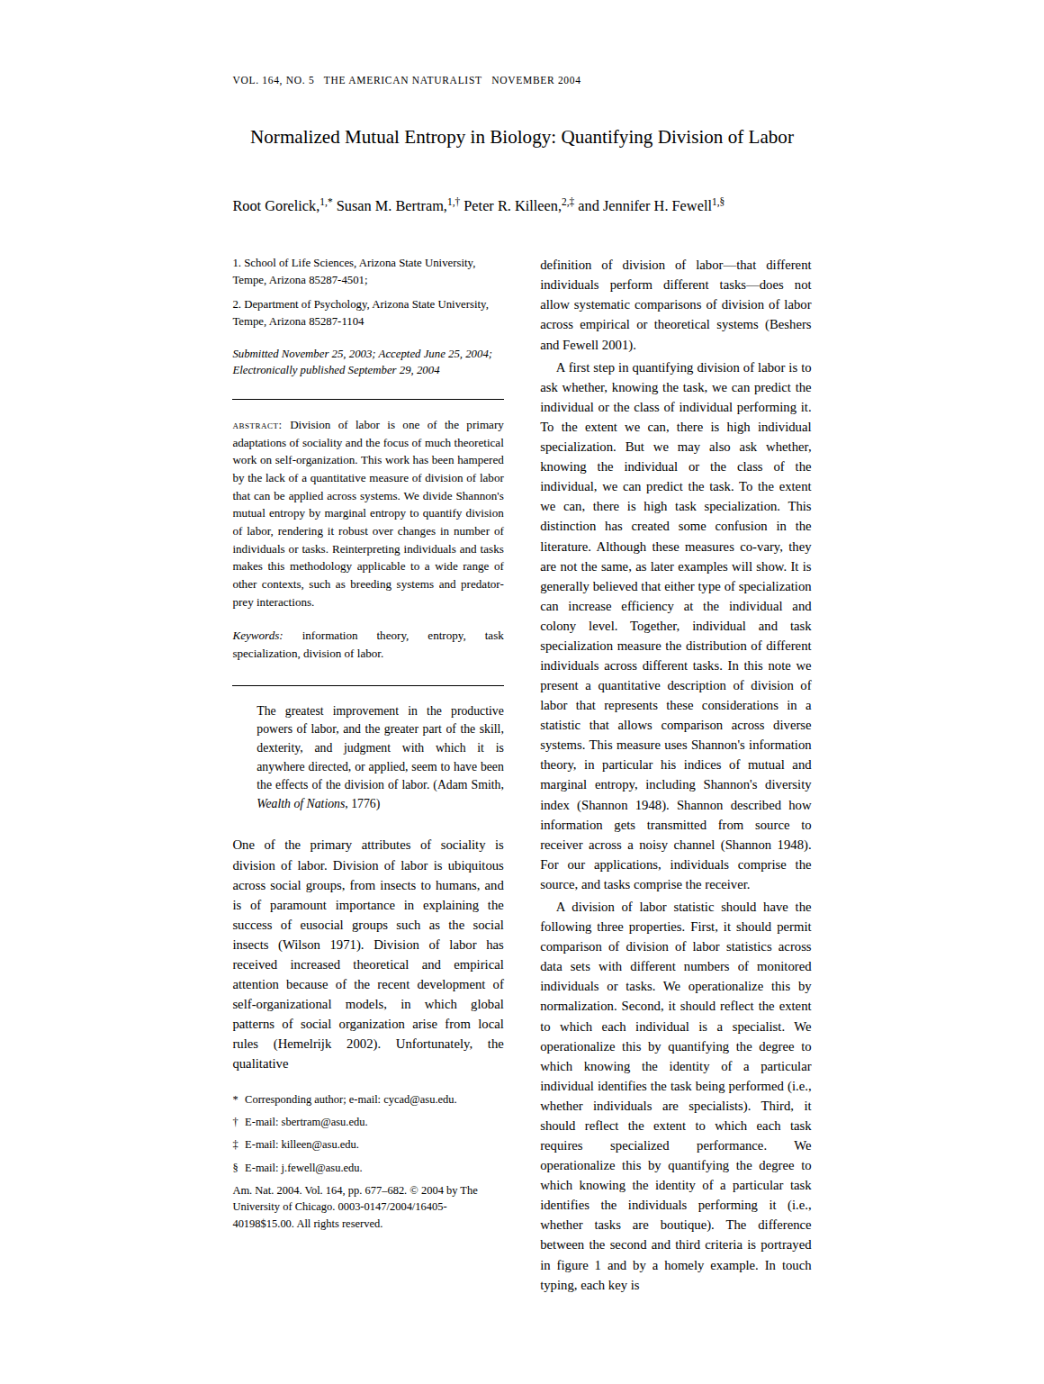vol. 164, no. 5 the american naturalist november 2004
Normalized Mutual Entropy in Biology: Quantifying Division of Labor
Root Gorelick,1,* Susan M. Bertram,1,† Peter R. Killeen,2,‡ and Jennifer H. Fewell1,§
1. School of Life Sciences, Arizona State University, Tempe, Arizona 85287-4501;
2. Department of Psychology, Arizona State University, Tempe, Arizona 85287-1104
Submitted November 25, 2003; Accepted June 25, 2004;
Electronically published September 29, 2004
abstract: Division of labor is one of the primary adaptations of sociality and the focus of much theoretical work on self-organization. This work has been hampered by the lack of a quantitative measure of division of labor that can be applied across systems. We divide Shannon's mutual entropy by marginal entropy to quantify division of labor, rendering it robust over changes in number of individuals or tasks. Reinterpreting individuals and tasks makes this methodology applicable to a wide range of other contexts, such as breeding systems and predator-prey interactions.
Keywords: information theory, entropy, task specialization, division of labor.
The greatest improvement in the productive powers of labor, and the greater part of the skill, dexterity, and judgment with which it is anywhere directed, or applied, seem to have been the effects of the division of labor. (Adam Smith, Wealth of Nations, 1776)
One of the primary attributes of sociality is division of labor. Division of labor is ubiquitous across social groups, from insects to humans, and is of paramount importance in explaining the success of eusocial groups such as the social insects (Wilson 1971). Division of labor has received increased theoretical and empirical attention because of the recent development of self-organizational models, in which global patterns of social organization arise from local rules (Hemelrijk 2002). Unfortunately, the qualitative
*Corresponding author; e-mail: cycad@asu.edu.
†E-mail: sbertram@asu.edu.
‡E-mail: killeen@asu.edu.
§E-mail: j.fewell@asu.edu.
Am. Nat. 2004. Vol. 164, pp. 677–682. © 2004 by The University of Chicago. 0003-0147/2004/16405-40198$15.00. All rights reserved.
definition of division of labor—that different individuals perform different tasks—does not allow systematic comparisons of division of labor across empirical or theoretical systems (Beshers and Fewell 2001).
A first step in quantifying division of labor is to ask whether, knowing the task, we can predict the individual or the class of individual performing it. To the extent we can, there is high individual specialization. But we may also ask whether, knowing the individual or the class of the individual, we can predict the task. To the extent we can, there is high task specialization. This distinction has created some confusion in the literature. Although these measures co-vary, they are not the same, as later examples will show. It is generally believed that either type of specialization can increase efficiency at the individual and colony level. Together, individual and task specialization measure the distribution of different individuals across different tasks. In this note we present a quantitative description of division of labor that represents these considerations in a statistic that allows comparison across diverse systems. This measure uses Shannon's information theory, in particular his indices of mutual and marginal entropy, including Shannon's diversity index (Shannon 1948). Shannon described how information gets transmitted from source to receiver across a noisy channel (Shannon 1948). For our applications, individuals comprise the source, and tasks comprise the receiver.
A division of labor statistic should have the following three properties. First, it should permit comparison of division of labor statistics across data sets with different numbers of monitored individuals or tasks. We operationalize this by normalization. Second, it should reflect the extent to which each individual is a specialist. We operationalize this by quantifying the degree to which knowing the identity of a particular individual identifies the task being performed (i.e., whether individuals are specialists). Third, it should reflect the extent to which each task requires specialized performance. We operationalize this by quantifying the degree to which knowing the identity of a particular task identifies the individuals performing it (i.e., whether tasks are boutique). The difference between the second and third criteria is portrayed in figure 1 and by a homely example. In touch typing, each key is